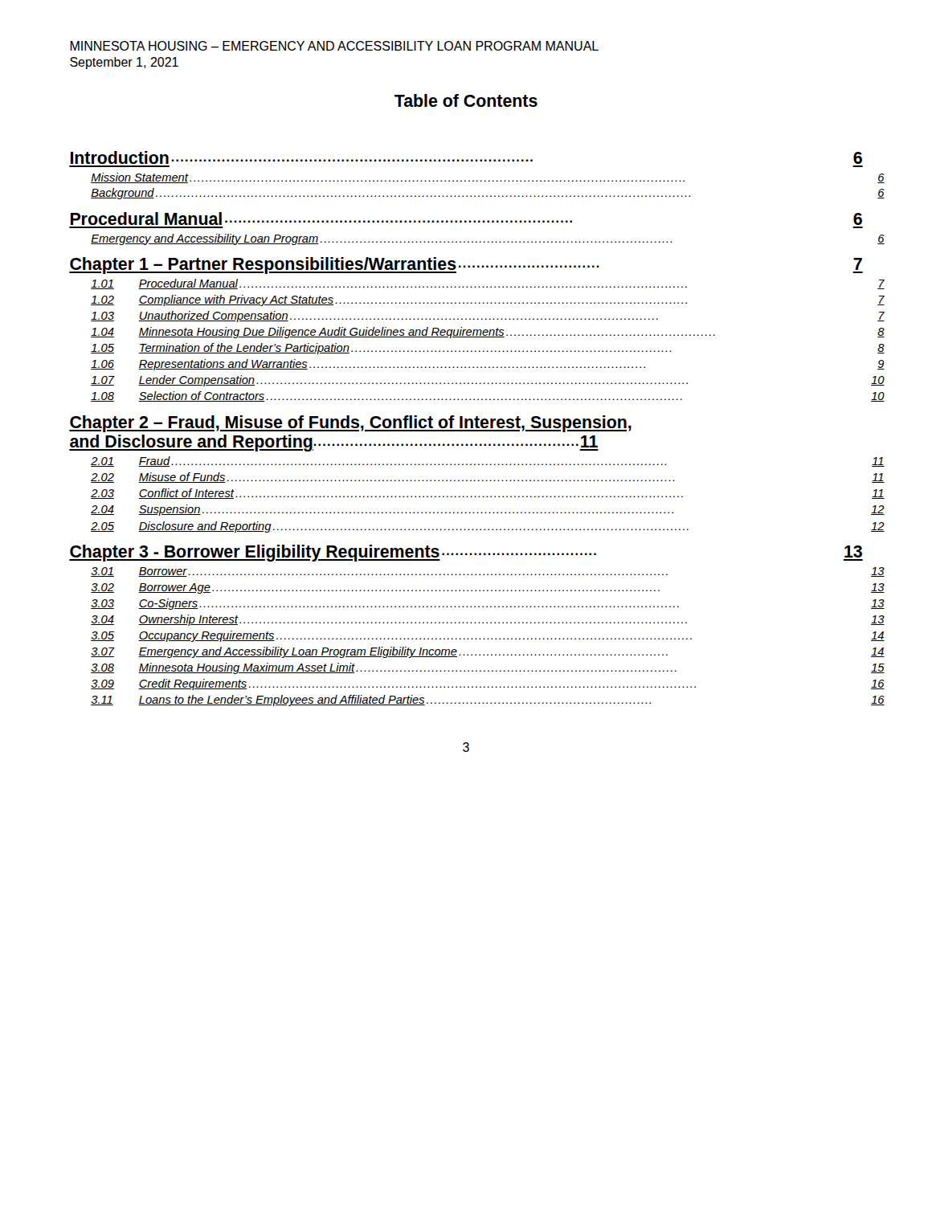MINNESOTA HOUSING – EMERGENCY AND ACCESSIBILITY LOAN PROGRAM MANUAL
September 1, 2021
Table of Contents
Introduction ............................................................................... 6
Mission Statement ............................................................................................................................. 6
Background ....................................................................................................................................... 6
Procedural Manual ............................................................................ 6
Emergency and Accessibility Loan Program ......................................................................................... 6
Chapter 1 – Partner Responsibilities/Warranties ............................... 7
1.01 Procedural Manual ................................................................................................................. 7
1.02 Compliance with Privacy Act Statutes ......................................................................................... 7
1.03 Unauthorized Compensation ............................................................................................. 7
1.04 Minnesota Housing Due Diligence Audit Guidelines and Requirements ..................................................... 8
1.05 Termination of the Lender’s Participation ................................................................................. 8
1.06 Representations and Warranties ..................................................................................... 9
1.07 Lender Compensation ............................................................................................................. 10
1.08 Selection of Contractors ......................................................................................................... 10
Chapter 2 – Fraud, Misuse of Funds, Conflict of Interest, Suspension,
and Disclosure and Reporting .......................................................... 11
2.01 Fraud ............................................................................................................................. 11
2.02 Misuse of Funds ................................................................................................................. 11
2.03 Conflict of Interest ................................................................................................................. 11
2.04 Suspension ....................................................................................................................... 12
2.05 Disclosure and Reporting ......................................................................................................... 12
Chapter 3 - Borrower Eligibility Requirements .................................. 13
3.01 Borrower ......................................................................................................................... 13
3.02 Borrower Age ................................................................................................................. 13
3.03 Co-Signers ......................................................................................................................... 13
3.04 Ownership Interest ................................................................................................................. 13
3.05 Occupancy Requirements ......................................................................................................... 14
3.07 Emergency and Accessibility Loan Program Eligibility Income ..................................................... 14
3.08 Minnesota Housing Maximum Asset Limit ................................................................................. 15
3.09 Credit Requirements ................................................................................................................. 16
3.11 Loans to the Lender’s Employees and Affiliated Parties ......................................................... 16
3